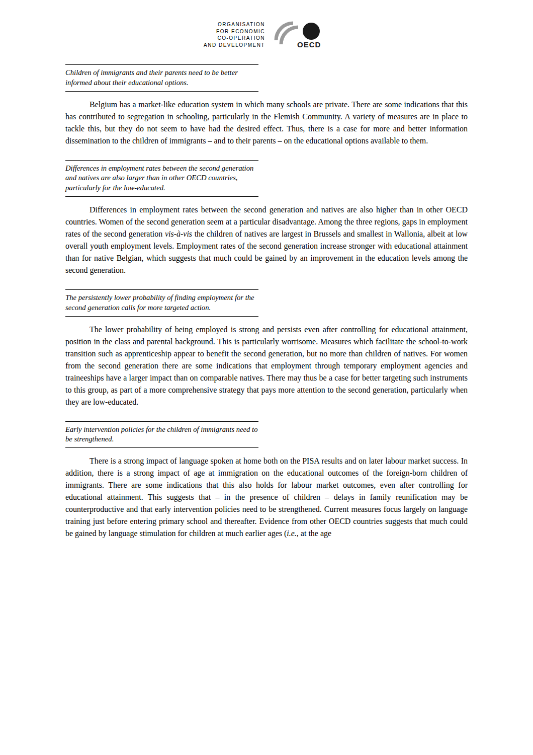ORGANISATION
FOR ECONOMIC
CO-OPERATION
AND DEVELOPMENT
OECD
Children of immigrants and their parents need to be better informed about their educational options.
Belgium has a market-like education system in which many schools are private. There are some indications that this has contributed to segregation in schooling, particularly in the Flemish Community. A variety of measures are in place to tackle this, but they do not seem to have had the desired effect. Thus, there is a case for more and better information dissemination to the children of immigrants – and to their parents – on the educational options available to them.
Differences in employment rates between the second generation and natives are also larger than in other OECD countries, particularly for the low-educated.
Differences in employment rates between the second generation and natives are also higher than in other OECD countries. Women of the second generation seem at a particular disadvantage. Among the three regions, gaps in employment rates of the second generation vis-à-vis the children of natives are largest in Brussels and smallest in Wallonia, albeit at low overall youth employment levels. Employment rates of the second generation increase stronger with educational attainment than for native Belgian, which suggests that much could be gained by an improvement in the education levels among the second generation.
The persistently lower probability of finding employment for the second generation calls for more targeted action.
The lower probability of being employed is strong and persists even after controlling for educational attainment, position in the class and parental background. This is particularly worrisome. Measures which facilitate the school-to-work transition such as apprenticeship appear to benefit the second generation, but no more than children of natives. For women from the second generation there are some indications that employment through temporary employment agencies and traineeships have a larger impact than on comparable natives. There may thus be a case for better targeting such instruments to this group, as part of a more comprehensive strategy that pays more attention to the second generation, particularly when they are low-educated.
Early intervention policies for the children of immigrants need to be strengthened.
There is a strong impact of language spoken at home both on the PISA results and on later labour market success. In addition, there is a strong impact of age at immigration on the educational outcomes of the foreign-born children of immigrants. There are some indications that this also holds for labour market outcomes, even after controlling for educational attainment. This suggests that – in the presence of children – delays in family reunification may be counterproductive and that early intervention policies need to be strengthened. Current measures focus largely on language training just before entering primary school and thereafter. Evidence from other OECD countries suggests that much could be gained by language stimulation for children at much earlier ages (i.e., at the age